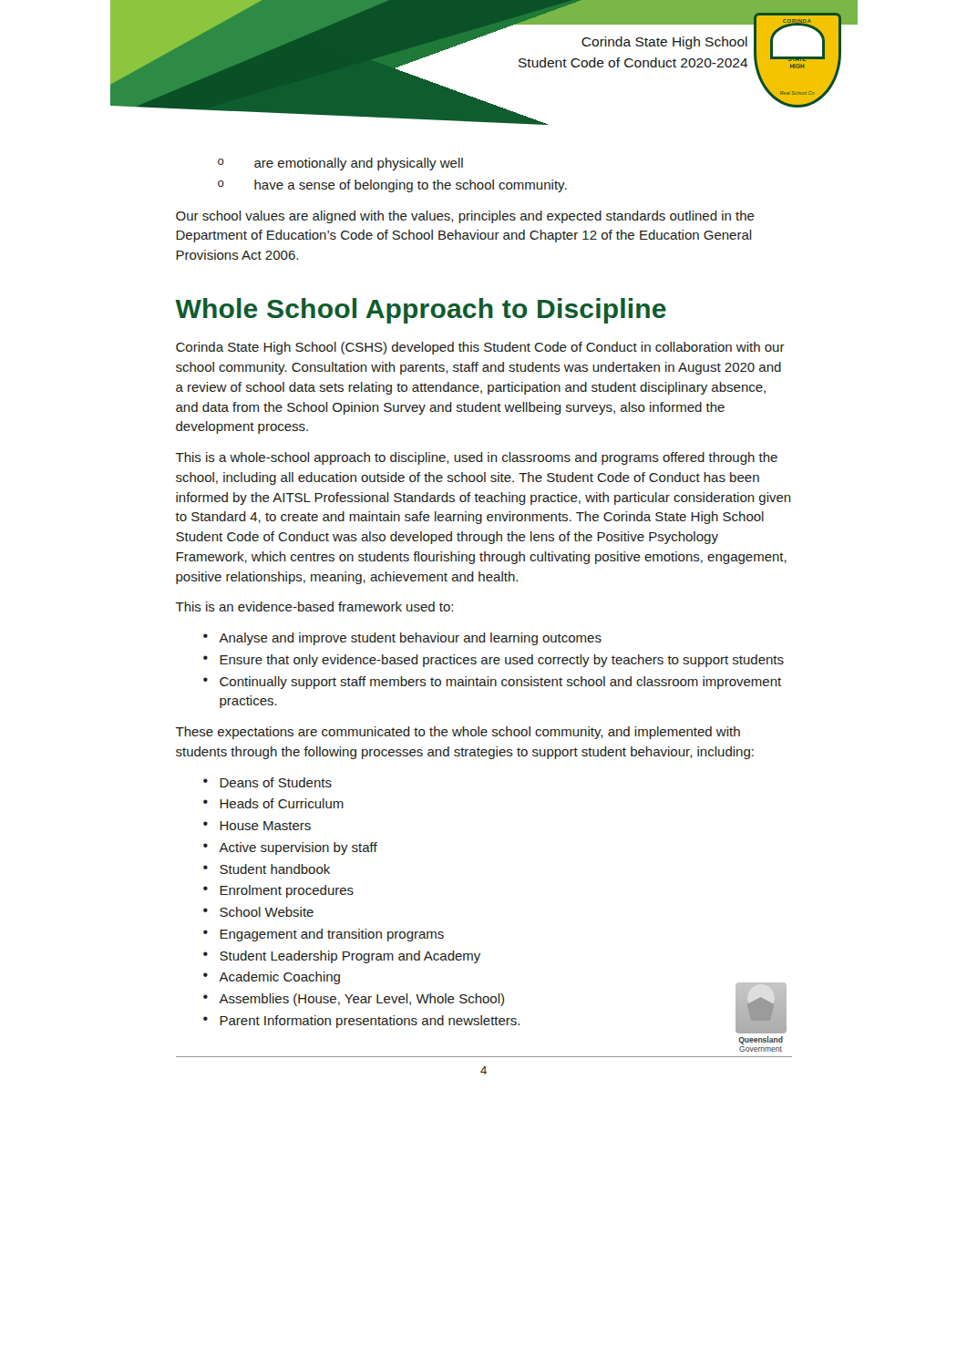Corinda State High School Student Code of Conduct 2020-2024
CORINDA
STATE
HIGH
Real School Co
are emotionally and physically well
have a sense of belonging to the school community.
Our school values are aligned with the values, principles and expected standards outlined in the Department of Education’s Code of School Behaviour and Chapter 12 of the Education General Provisions Act 2006.
Whole School Approach to Discipline
Corinda State High School (CSHS) developed this Student Code of Conduct in collaboration with our school community. Consultation with parents, staff and students was undertaken in August 2020 and a review of school data sets relating to attendance, participation and student disciplinary absence, and data from the School Opinion Survey and student wellbeing surveys, also informed the development process.
This is a whole-school approach to discipline, used in classrooms and programs offered through the school, including all education outside of the school site. The Student Code of Conduct has been informed by the AITSL Professional Standards of teaching practice, with particular consideration given to Standard 4, to create and maintain safe learning environments. The Corinda State High School Student Code of Conduct was also developed through the lens of the Positive Psychology Framework, which centres on students flourishing through cultivating positive emotions, engagement, positive relationships, meaning, achievement and health.
This is an evidence-based framework used to:
Analyse and improve student behaviour and learning outcomes
Ensure that only evidence-based practices are used correctly by teachers to support students
Continually support staff members to maintain consistent school and classroom improvement practices.
These expectations are communicated to the whole school community, and implemented with students through the following processes and strategies to support student behaviour, including:
Deans of Students
Heads of Curriculum
House Masters
Active supervision by staff
Student handbook
Enrolment procedures
School Website
Engagement and transition programs
Student Leadership Program and Academy
Academic Coaching
Assemblies (House, Year Level, Whole School)
Parent Information presentations and newsletters.
Queensland
Government
4